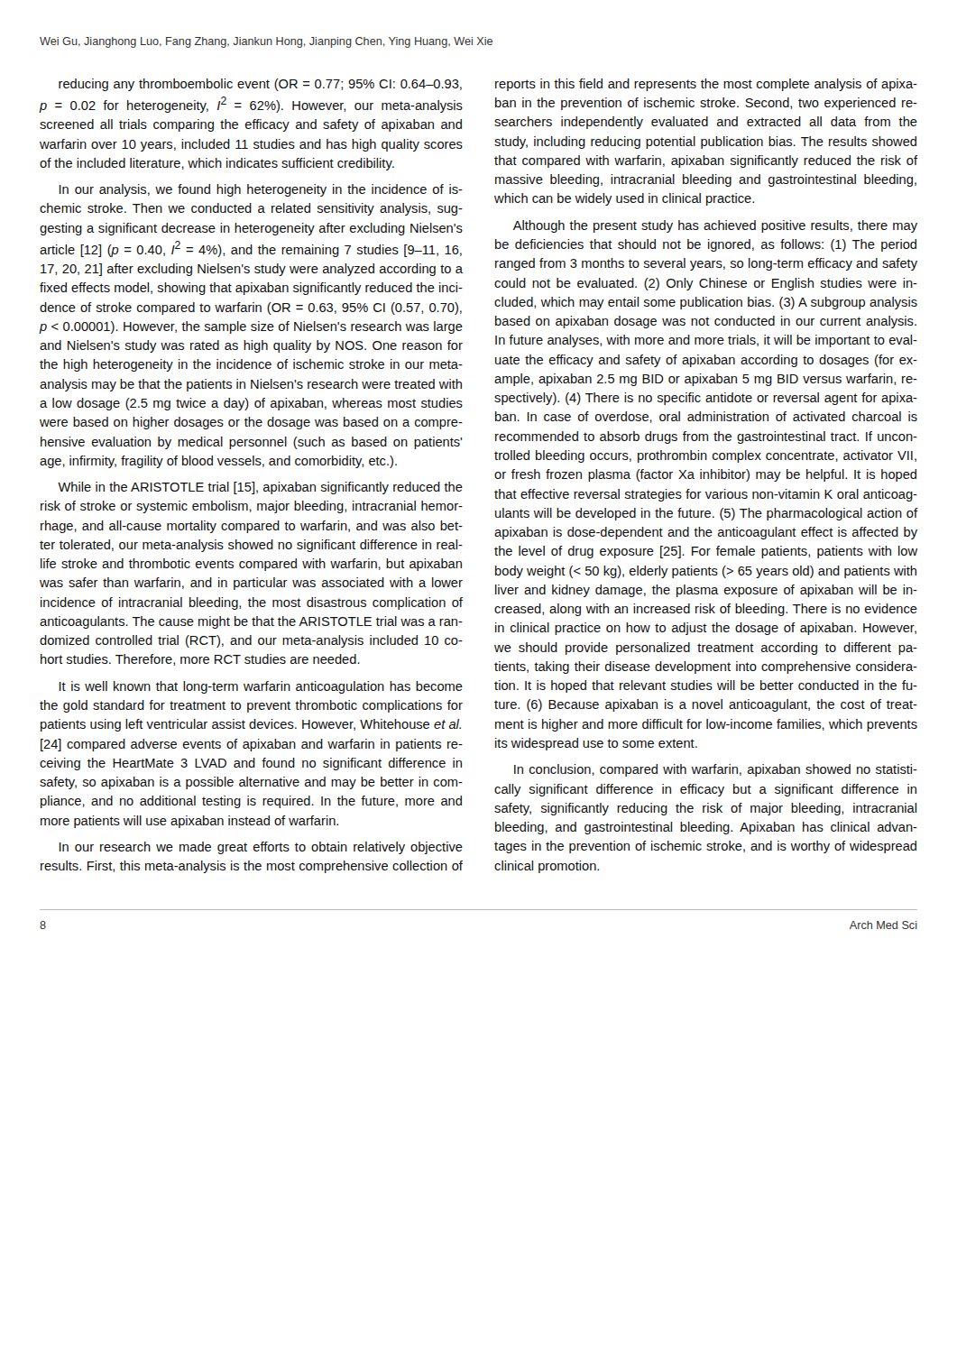Wei Gu, Jianghong Luo, Fang Zhang, Jiankun Hong, Jianping Chen, Ying Huang, Wei Xie
reducing any thromboembolic event (OR = 0.77; 95% CI: 0.64–0.93, p = 0.02 for heterogeneity, I2 = 62%). However, our meta-analysis screened all trials comparing the efficacy and safety of apixaban and warfarin over 10 years, included 11 studies and has high quality scores of the included literature, which indicates sufficient credibility.
In our analysis, we found high heterogeneity in the incidence of ischemic stroke. Then we conducted a related sensitivity analysis, suggesting a significant decrease in heterogeneity after excluding Nielsen's article [12] (p = 0.40, I2 = 4%), and the remaining 7 studies [9–11, 16, 17, 20, 21] after excluding Nielsen's study were analyzed according to a fixed effects model, showing that apixaban significantly reduced the incidence of stroke compared to warfarin (OR = 0.63, 95% CI (0.57, 0.70), p < 0.00001). However, the sample size of Nielsen's research was large and Nielsen's study was rated as high quality by NOS. One reason for the high heterogeneity in the incidence of ischemic stroke in our meta-analysis may be that the patients in Nielsen's research were treated with a low dosage (2.5 mg twice a day) of apixaban, whereas most studies were based on higher dosages or the dosage was based on a comprehensive evaluation by medical personnel (such as based on patients' age, infirmity, fragility of blood vessels, and comorbidity, etc.).
While in the ARISTOTLE trial [15], apixaban significantly reduced the risk of stroke or systemic embolism, major bleeding, intracranial hemorrhage, and all-cause mortality compared to warfarin, and was also better tolerated, our meta-analysis showed no significant difference in real-life stroke and thrombotic events compared with warfarin, but apixaban was safer than warfarin, and in particular was associated with a lower incidence of intracranial bleeding, the most disastrous complication of anticoagulants. The cause might be that the ARISTOTLE trial was a randomized controlled trial (RCT), and our meta-analysis included 10 cohort studies. Therefore, more RCT studies are needed.
It is well known that long-term warfarin anticoagulation has become the gold standard for treatment to prevent thrombotic complications for patients using left ventricular assist devices. However, Whitehouse et al. [24] compared adverse events of apixaban and warfarin in patients receiving the HeartMate 3 LVAD and found no significant difference in safety, so apixaban is a possible alternative and may be better in compliance, and no additional testing is required. In the future, more and more patients will use apixaban instead of warfarin.
In our research we made great efforts to obtain relatively objective results. First, this meta-analysis is the most comprehensive collection of reports in this field and represents the most complete analysis of apixaban in the prevention of ischemic stroke. Second, two experienced researchers independently evaluated and extracted all data from the study, including reducing potential publication bias. The results showed that compared with warfarin, apixaban significantly reduced the risk of massive bleeding, intracranial bleeding and gastrointestinal bleeding, which can be widely used in clinical practice.
Although the present study has achieved positive results, there may be deficiencies that should not be ignored, as follows: (1) The period ranged from 3 months to several years, so long-term efficacy and safety could not be evaluated. (2) Only Chinese or English studies were included, which may entail some publication bias. (3) A subgroup analysis based on apixaban dosage was not conducted in our current analysis. In future analyses, with more and more trials, it will be important to evaluate the efficacy and safety of apixaban according to dosages (for example, apixaban 2.5 mg BID or apixaban 5 mg BID versus warfarin, respectively). (4) There is no specific antidote or reversal agent for apixaban. In case of overdose, oral administration of activated charcoal is recommended to absorb drugs from the gastrointestinal tract. If uncontrolled bleeding occurs, prothrombin complex concentrate, activator VII, or fresh frozen plasma (factor Xa inhibitor) may be helpful. It is hoped that effective reversal strategies for various non-vitamin K oral anticoagulants will be developed in the future. (5) The pharmacological action of apixaban is dose-dependent and the anticoagulant effect is affected by the level of drug exposure [25]. For female patients, patients with low body weight (< 50 kg), elderly patients (> 65 years old) and patients with liver and kidney damage, the plasma exposure of apixaban will be increased, along with an increased risk of bleeding. There is no evidence in clinical practice on how to adjust the dosage of apixaban. However, we should provide personalized treatment according to different patients, taking their disease development into comprehensive consideration. It is hoped that relevant studies will be better conducted in the future. (6) Because apixaban is a novel anticoagulant, the cost of treatment is higher and more difficult for low-income families, which prevents its widespread use to some extent.
In conclusion, compared with warfarin, apixaban showed no statistically significant difference in efficacy but a significant difference in safety, significantly reducing the risk of major bleeding, intracranial bleeding, and gastrointestinal bleeding. Apixaban has clinical advantages in the prevention of ischemic stroke, and is worthy of widespread clinical promotion.
8 Arch Med Sci